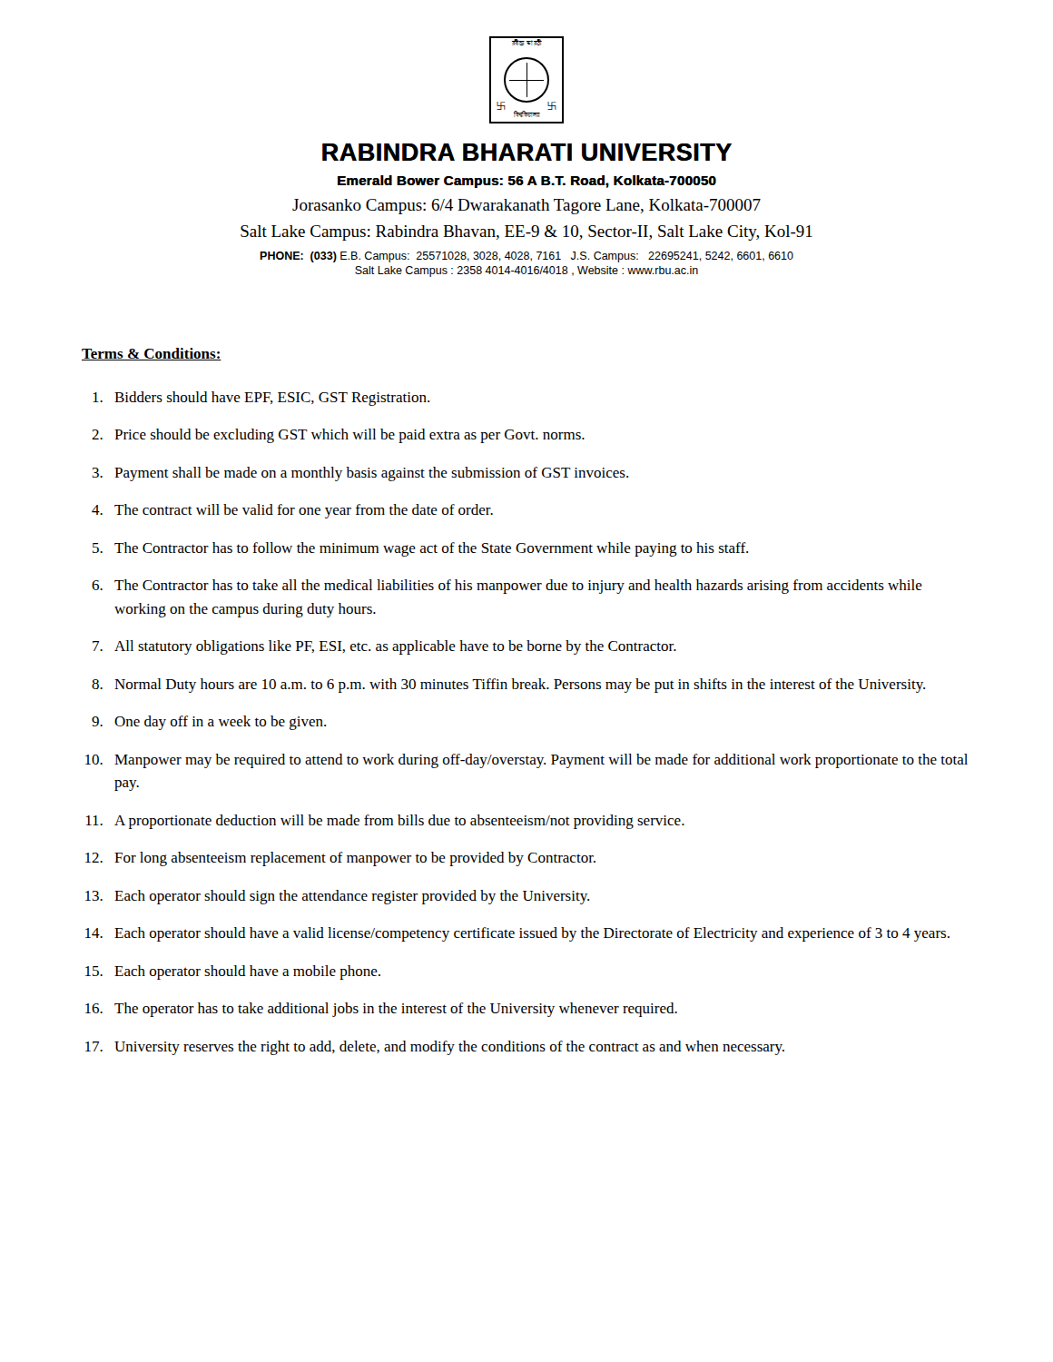রবীন্দ্র ভারতী
卐
卐
বিশ্ববিদ্যালয়
RABINDRA BHARATI UNIVERSITY
Emerald Bower Campus: 56 A B.T. Road, Kolkata-700050
Jorasanko Campus: 6/4 Dwarakanath Tagore Lane, Kolkata-700007
Salt Lake Campus: Rabindra Bhavan, EE-9 & 10, Sector-II, Salt Lake City, Kol-91
PHONE: (033) E.B. Campus: 25571028, 3028, 4028, 7161 J.S. Campus: 22695241, 5242, 6601, 6610
Salt Lake Campus : 2358 4014-4016/4018 , Website : www.rbu.ac.in
Terms & Conditions:
Bidders should have EPF, ESIC, GST Registration.
Price should be excluding GST which will be paid extra as per Govt. norms.
Payment shall be made on a monthly basis against the submission of GST invoices.
The contract will be valid for one year from the date of order.
The Contractor has to follow the minimum wage act of the State Government while paying to his staff.
The Contractor has to take all the medical liabilities of his manpower due to injury and health hazards arising from accidents while working on the campus during duty hours.
All statutory obligations like PF, ESI, etc. as applicable have to be borne by the Contractor.
Normal Duty hours are 10 a.m. to 6 p.m. with 30 minutes Tiffin break. Persons may be put in shifts in the interest of the University.
One day off in a week to be given.
Manpower may be required to attend to work during off-day/overstay. Payment will be made for additional work proportionate to the total pay.
A proportionate deduction will be made from bills due to absenteeism/not providing service.
For long absenteeism replacement of manpower to be provided by Contractor.
Each operator should sign the attendance register provided by the University.
Each operator should have a valid license/competency certificate issued by the Directorate of Electricity and experience of 3 to 4 years.
Each operator should have a mobile phone.
The operator has to take additional jobs in the interest of the University whenever required.
University reserves the right to add, delete, and modify the conditions of the contract as and when necessary.